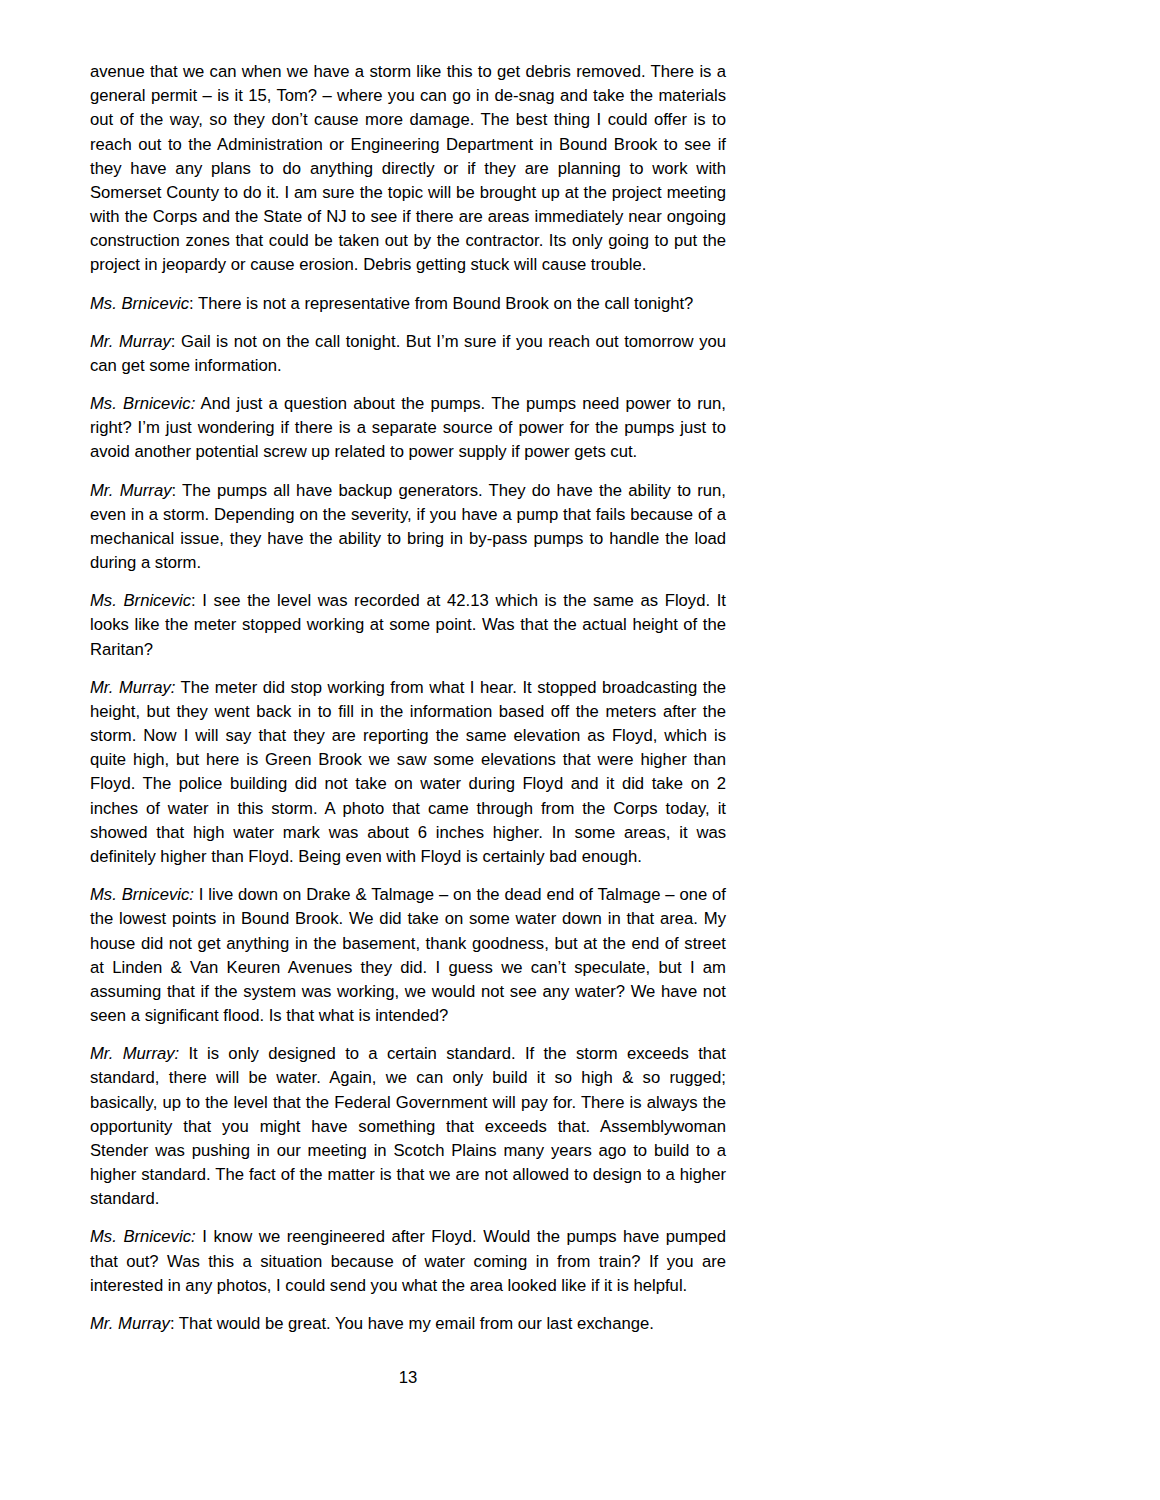avenue that we can when we have a storm like this to get debris removed. There is a general permit – is it 15, Tom? – where you can go in de-snag and take the materials out of the way, so they don’t cause more damage. The best thing I could offer is to reach out to the Administration or Engineering Department in Bound Brook to see if they have any plans to do anything directly or if they are planning to work with Somerset County to do it. I am sure the topic will be brought up at the project meeting with the Corps and the State of NJ to see if there are areas immediately near ongoing construction zones that could be taken out by the contractor. Its only going to put the project in jeopardy or cause erosion. Debris getting stuck will cause trouble.
Ms. Brnicevic: There is not a representative from Bound Brook on the call tonight?
Mr. Murray: Gail is not on the call tonight. But I’m sure if you reach out tomorrow you can get some information.
Ms. Brnicevic: And just a question about the pumps. The pumps need power to run, right? I’m just wondering if there is a separate source of power for the pumps just to avoid another potential screw up related to power supply if power gets cut.
Mr. Murray: The pumps all have backup generators. They do have the ability to run, even in a storm. Depending on the severity, if you have a pump that fails because of a mechanical issue, they have the ability to bring in by-pass pumps to handle the load during a storm.
Ms. Brnicevic: I see the level was recorded at 42.13 which is the same as Floyd. It looks like the meter stopped working at some point. Was that the actual height of the Raritan?
Mr. Murray: The meter did stop working from what I hear. It stopped broadcasting the height, but they went back in to fill in the information based off the meters after the storm. Now I will say that they are reporting the same elevation as Floyd, which is quite high, but here is Green Brook we saw some elevations that were higher than Floyd. The police building did not take on water during Floyd and it did take on 2 inches of water in this storm. A photo that came through from the Corps today, it showed that high water mark was about 6 inches higher. In some areas, it was definitely higher than Floyd. Being even with Floyd is certainly bad enough.
Ms. Brnicevic: I live down on Drake & Talmage – on the dead end of Talmage – one of the lowest points in Bound Brook. We did take on some water down in that area. My house did not get anything in the basement, thank goodness, but at the end of street at Linden & Van Keuren Avenues they did. I guess we can’t speculate, but I am assuming that if the system was working, we would not see any water? We have not seen a significant flood. Is that what is intended?
Mr. Murray: It is only designed to a certain standard. If the storm exceeds that standard, there will be water. Again, we can only build it so high & so rugged; basically, up to the level that the Federal Government will pay for. There is always the opportunity that you might have something that exceeds that. Assemblywoman Stender was pushing in our meeting in Scotch Plains many years ago to build to a higher standard. The fact of the matter is that we are not allowed to design to a higher standard.
Ms. Brnicevic: I know we reengineered after Floyd. Would the pumps have pumped that out? Was this a situation because of water coming in from train? If you are interested in any photos, I could send you what the area looked like if it is helpful.
Mr. Murray: That would be great. You have my email from our last exchange.
13